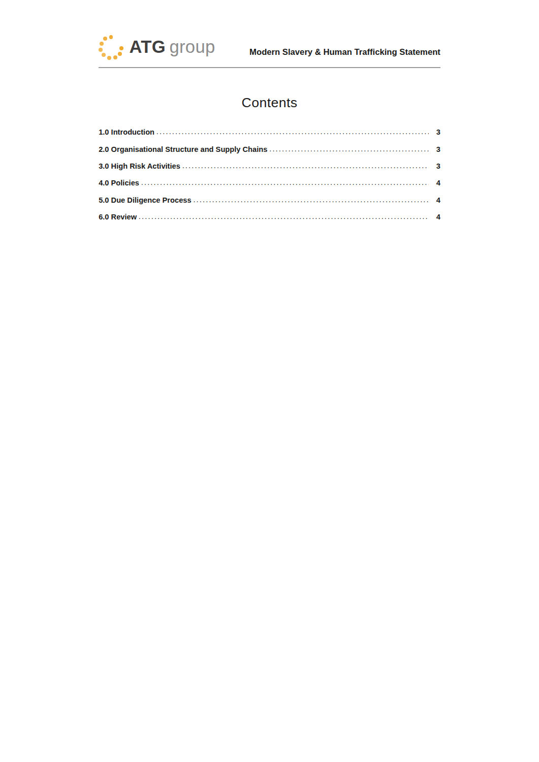ATG group
Modern Slavery & Human Trafficking Statement
Contents
1.0 Introduction ........................................................................................................................................... 3
2.0 Organisational Structure and Supply Chains ................................................................................................. 3
3.0 High Risk Activities ............................................................................................................................. 3
4.0 Policies ............................................................................................................................................... 4
5.0 Due Diligence Process ......................................................................................................................... 4
6.0 Review ................................................................................................................................................ 4